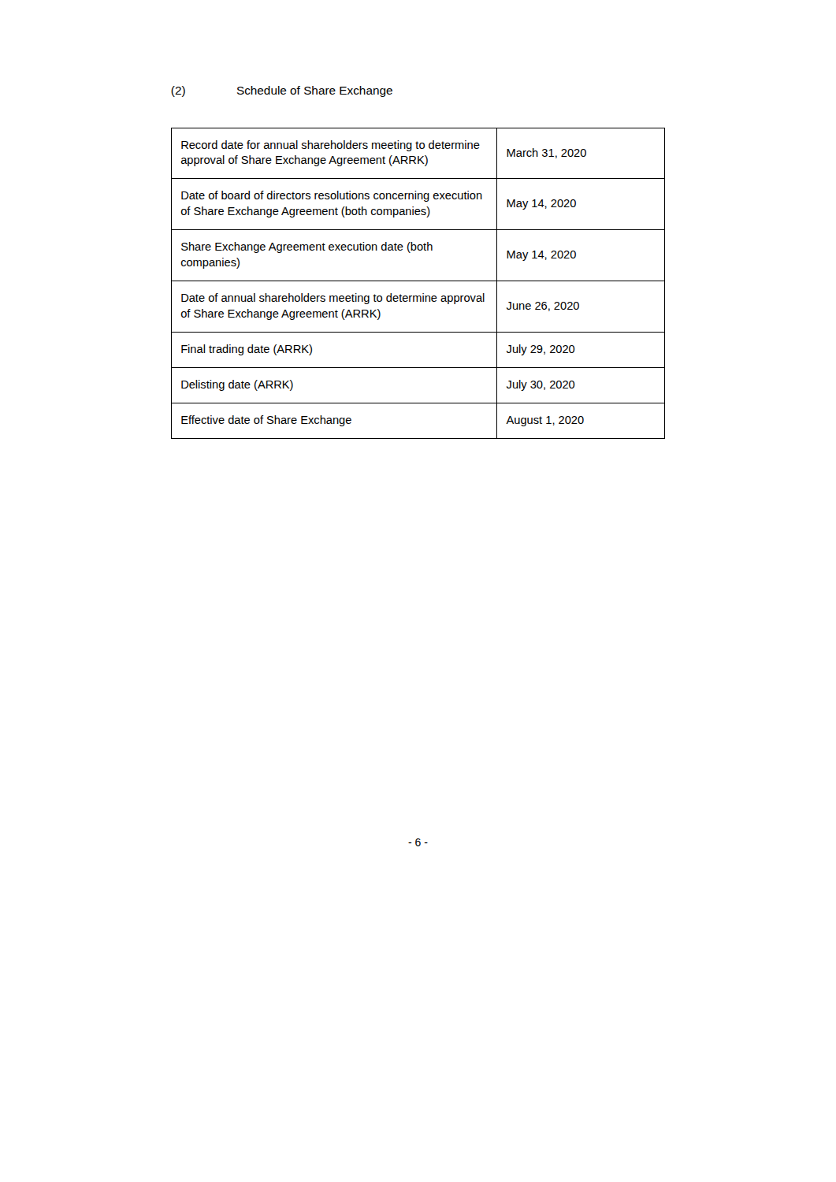(2) Schedule of Share Exchange
| Record date for annual shareholders meeting to determine approval of Share Exchange Agreement (ARRK) | March 31, 2020 |
| Date of board of directors resolutions concerning execution of Share Exchange Agreement (both companies) | May 14, 2020 |
| Share Exchange Agreement execution date (both companies) | May 14, 2020 |
| Date of annual shareholders meeting to determine approval of Share Exchange Agreement (ARRK) | June 26, 2020 |
| Final trading date (ARRK) | July 29, 2020 |
| Delisting date (ARRK) | July 30, 2020 |
| Effective date of Share Exchange | August 1, 2020 |
- 6 -